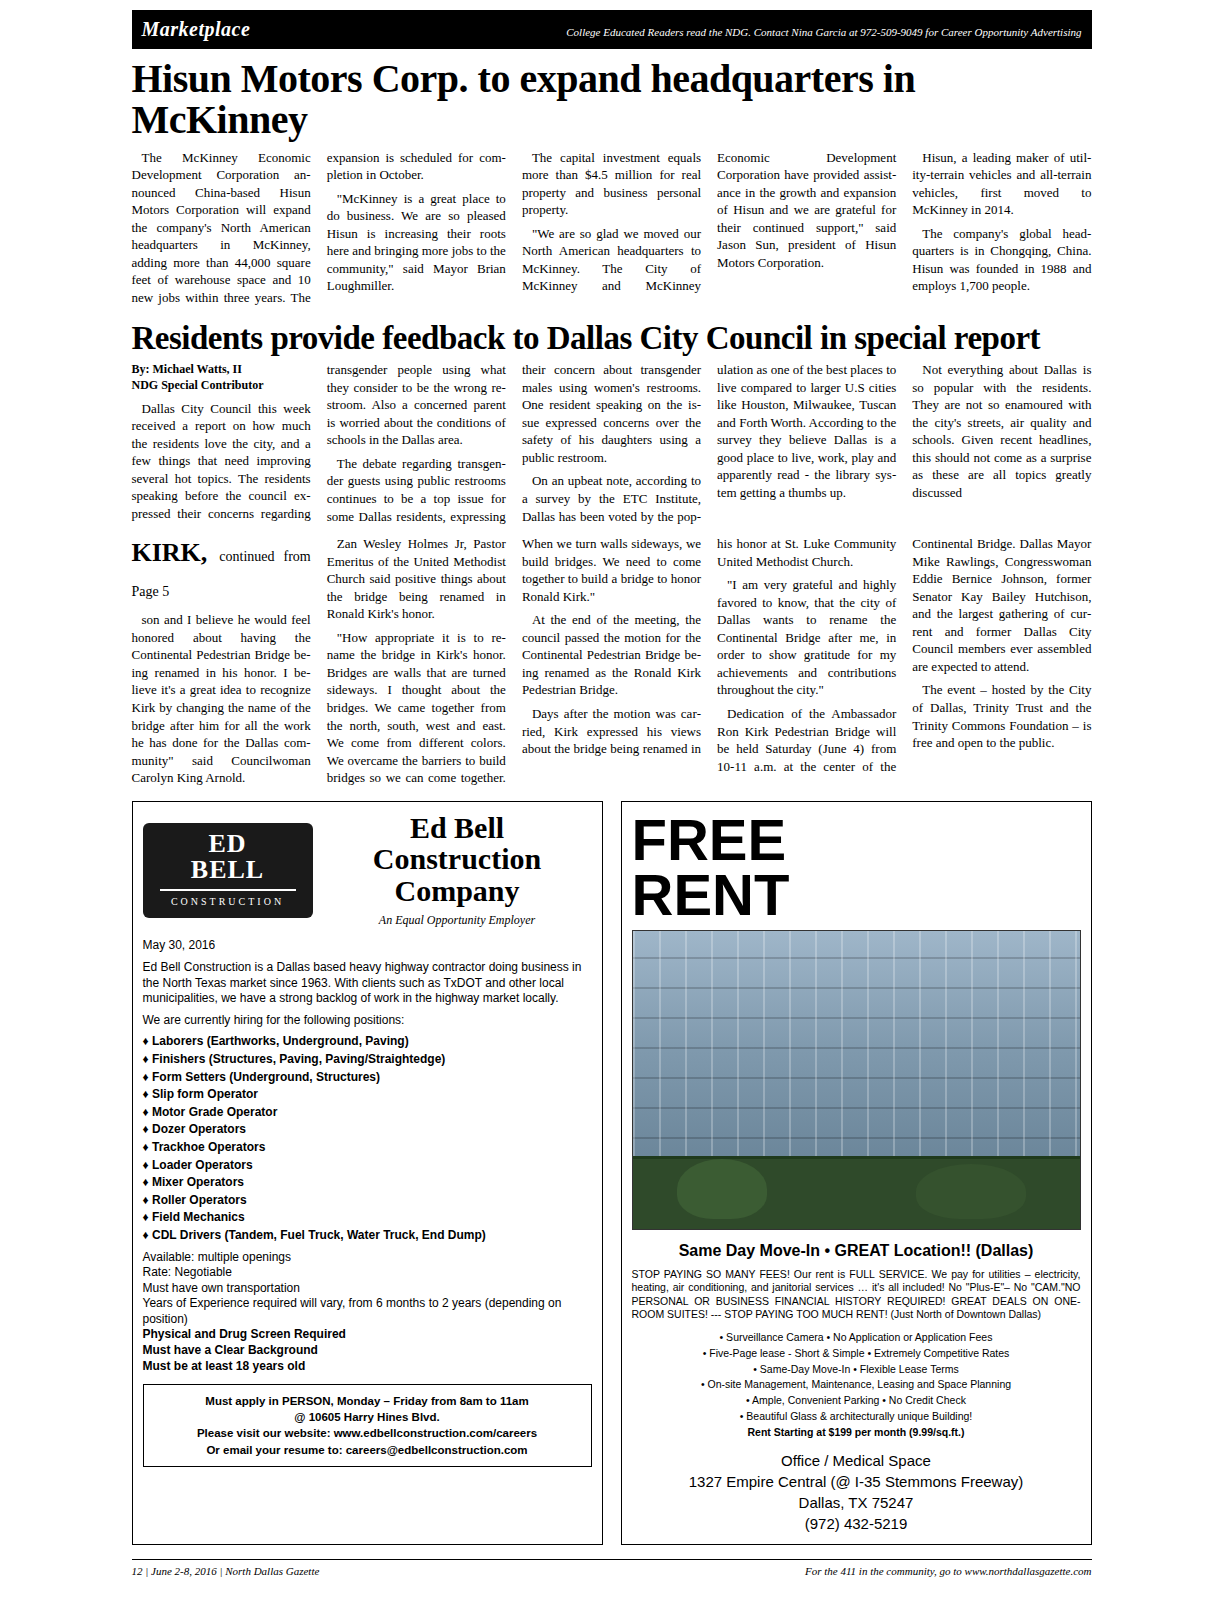Marketplace
College Educated Readers read the NDG. Contact Nina Garcia at 972-509-9049 for Career Opportunity Advertising
Hisun Motors Corp. to expand headquarters in McKinney
The McKinney Economic Development Corporation announced China-based Hisun Motors Corporation will expand the company's North American headquarters in McKinney, adding more than 44,000 square feet of warehouse space and 10 new jobs within three years. The expansion is scheduled for completion in October.
"McKinney is a great place to do business. We are so pleased Hisun is increasing their roots here and bringing more jobs to the community," said Mayor Brian Loughmiller.
The capital investment equals more than $4.5 million for real property and business personal property.
"We are so glad we moved our North American headquarters to McKinney. The City of McKinney and McKinney Economic Development Corporation have provided assistance in the growth and expansion of Hisun and we are grateful for their continued support," said Jason Sun, president of Hisun Motors Corporation.
Hisun, a leading maker of utility-terrain vehicles and all-terrain vehicles, first moved to McKinney in 2014.
The company's global headquarters is in Chongqing, China. Hisun was founded in 1988 and employs 1,700 people.
Residents provide feedback to Dallas City Council in special report
By: Michael Watts, IINDG Special Contributor
Dallas City Council this week received a report on how much the residents love the city, and a few things that need improving several hot topics. The residents speaking before the council expressed their concerns regarding transgender people using what they consider to be the wrong restroom. Also a concerned parent is worried about the conditions of schools in the Dallas area.
The debate regarding transgender guests using public restrooms continues to be a top issue for some Dallas residents, expressing their concern about transgender males using women's restrooms. One resident speaking on the issue expressed concerns over the safety of his daughters using a public restroom.
On an upbeat note, according to a survey by the ETC Institute, Dallas has been voted by the population as one of the best places to live compared to larger U.S cities like Houston, Milwaukee, Tuscan and Forth Worth. According to the survey they believe Dallas is a good place to live, work, play and apparently read - the library system getting a thumbs up.
Not everything about Dallas is so popular with the residents. They are not so enamoured with the city's streets, air quality and schools. Given recent headlines, this should not come as a surprise as these are all topics greatly discussed
KIRK, continued from Page 5
son and I believe he would feel honored about having the Continental Pedestrian Bridge being renamed in his honor. I believe it's a great idea to recognize Kirk by changing the name of the bridge after him for all the work he has done for the Dallas community" said Councilwoman Carolyn King Arnold.
Zan Wesley Holmes Jr, Pastor Emeritus of the United Methodist Church said positive things about the bridge being renamed in Ronald Kirk's honor.
"How appropriate it is to rename the bridge in Kirk's honor. Bridges are walls that are turned sideways. I thought about the bridges. We came together from the north, south, west and east. We come from different colors. We overcame the barriers to build bridges so we can come together. When we turn walls sideways, we build bridges. We need to come together to build a bridge to honor Ronald Kirk."
At the end of the meeting, the council passed the motion for the Continental Pedestrian Bridge being renamed as the Ronald Kirk Pedestrian Bridge.
Days after the motion was carried, Kirk expressed his views about the bridge being renamed in his honor at St. Luke Community United Methodist Church.
"I am very grateful and highly favored to know, that the city of Dallas wants to rename the Continental Bridge after me, in order to show gratitude for my achievements and contributions throughout the city."
Dedication of the Ambassador Ron Kirk Pedestrian Bridge will be held Saturday (June 4) from 10-11 a.m. at the center of the Continental Bridge. Dallas Mayor Mike Rawlings, Congresswoman Eddie Bernice Johnson, former Senator Kay Bailey Hutchison, and the largest gathering of current and former Dallas City Council members ever assembled are expected to attend.
The event – hosted by the City of Dallas, Trinity Trust and the Trinity Commons Foundation – is free and open to the public.
ED
BELL
CONSTRUCTION
Ed Bell
Construction
Company
An Equal Opportunity Employer
May 30, 2016
Ed Bell Construction is a Dallas based heavy highway contractor doing business in the North Texas market since 1963. With clients such as TxDOT and other local municipalities, we have a strong backlog of work in the highway market locally.
We are currently hiring for the following positions:
Laborers (Earthworks, Underground, Paving)
Finishers (Structures, Paving, Paving/Straightedge)
Form Setters (Underground, Structures)
Slip form Operator
Motor Grade Operator
Dozer Operators
Trackhoe Operators
Loader Operators
Mixer Operators
Roller Operators
Field Mechanics
CDL Drivers (Tandem, Fuel Truck, Water Truck, End Dump)
Available: multiple openings
Rate: Negotiable
Must have own transportation
Years of Experience required will vary, from 6 months to 2 years (depending on position)
Physical and Drug Screen Required
Must have a Clear Background
Must be at least 18 years old
Must apply in PERSON, Monday – Friday from 8am to 11am
@ 10605 Harry Hines Blvd.
Please visit our website: www.edbellconstruction.com/careers
Or email your resume to: careers@edbellconstruction.com
FREE
RENT
Same Day Move-In • GREAT Location!! (Dallas)
STOP PAYING SO MANY FEES! Our rent is FULL SERVICE. We pay for utilities – electricity, heating, air conditioning, and janitorial services … it's all included! No "Plus-E"– No "CAM."NO PERSONAL OR BUSINESS FINANCIAL HISTORY REQUIRED! GREAT DEALS ON ONE-ROOM SUITES! --- STOP PAYING TOO MUCH RENT! (Just North of Downtown Dallas)
• Surveillance Camera • No Application or Application Fees
• Five-Page lease - Short & Simple • Extremely Competitive Rates
• Same-Day Move-In • Flexible Lease Terms
• On-site Management, Maintenance, Leasing and Space Planning
• Ample, Convenient Parking • No Credit Check
• Beautiful Glass & architecturally unique Building!
Rent Starting at $199 per month (9.99/sq.ft.)
Office / Medical Space
1327 Empire Central (@ I-35 Stemmons Freeway)
Dallas, TX 75247
(972) 432-5219
12 | June 2-8, 2016 | North Dallas Gazette
For the 411 in the community, go to www.northdallasgazette.com